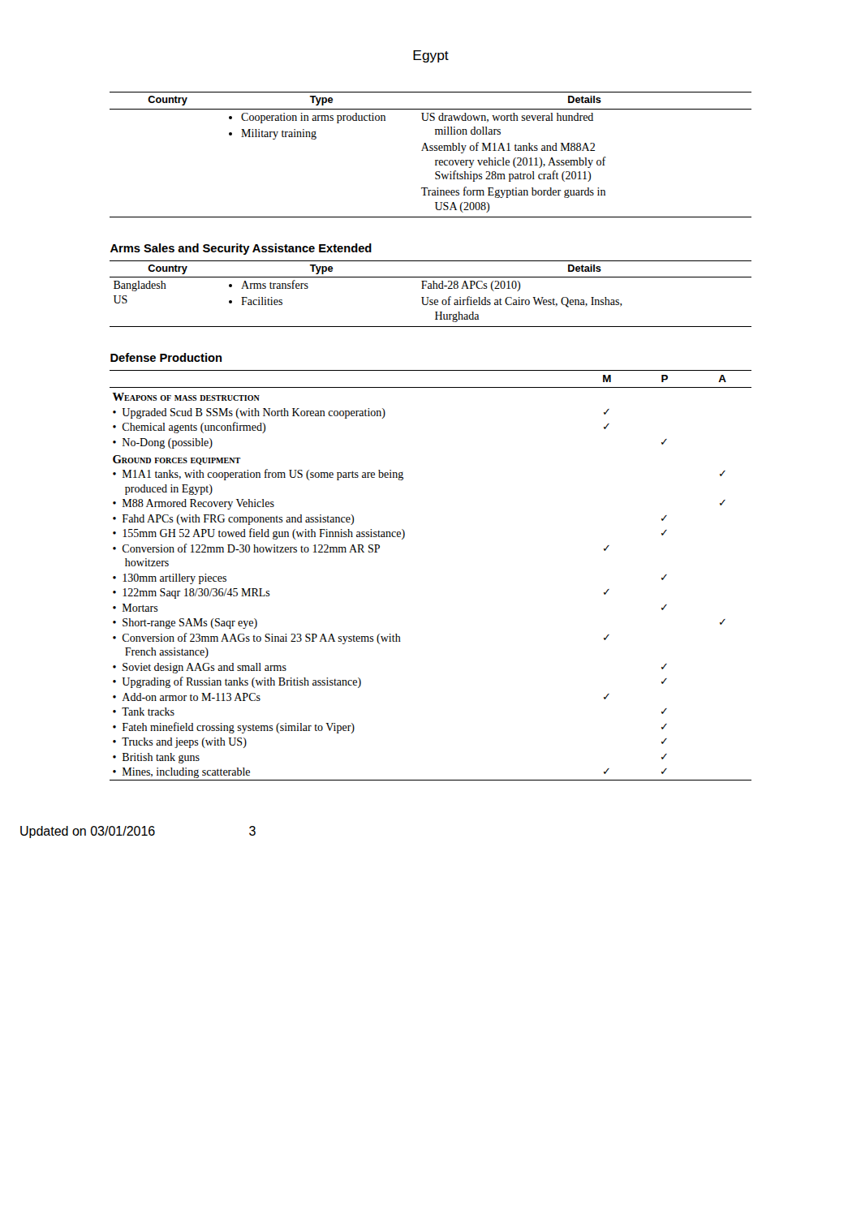Egypt
| Country | Type | Details |
| --- | --- | --- |
| | Cooperation in arms production Military training | US drawdown, worth several hundred million dollars Assembly of M1A1 tanks and M88A2 recovery vehicle (2011), Assembly of Swiftships 28m patrol craft (2011) Trainees form Egyptian border guards in USA (2008) |
Arms Sales and Security Assistance Extended
| Country | Type | Details |
| --- | --- | --- |
| Bangladesh US | Arms transfers Facilities | Fahd-28 APCs (2010) Use of airfields at Cairo West, Qena, Inshas, Hurghada |
Defense Production
| | M | P | A |
| --- | --- | --- | --- |
| Weapons of mass destruction | | | |
| Upgraded Scud B SSMs (with North Korean cooperation) | ✓ | | |
| Chemical agents (unconfirmed) | ✓ | | |
| No-Dong (possible) | | ✓ | |
| Ground forces equipment | | | |
| M1A1 tanks, with cooperation from US (some parts are being produced in Egypt) | | | ✓ |
| M88 Armored Recovery Vehicles | | | ✓ |
| Fahd APCs (with FRG components and assistance) | | ✓ | |
| 155mm GH 52 APU towed field gun (with Finnish assistance) | | ✓ | |
| Conversion of 122mm D-30 howitzers to 122mm AR SP howitzers | ✓ | | |
| 130mm artillery pieces | | ✓ | |
| 122mm Saqr 18/30/36/45 MRLs | ✓ | | |
| Mortars | | ✓ | |
| Short-range SAMs (Saqr eye) | | | ✓ |
| Conversion of 23mm AAGs to Sinai 23 SP AA systems (with French assistance) | ✓ | | |
| Soviet design AAGs and small arms | | ✓ | |
| Upgrading of Russian tanks (with British assistance) | | ✓ | |
| Add-on armor to M-113 APCs | ✓ | | |
| Tank tracks | | ✓ | |
| Fateh minefield crossing systems (similar to Viper) | | ✓ | |
| Trucks and jeeps (with US) | | ✓ | |
| British tank guns | | ✓ | |
| Mines, including scatterable | ✓ | ✓ | |
Updated on 03/01/20163